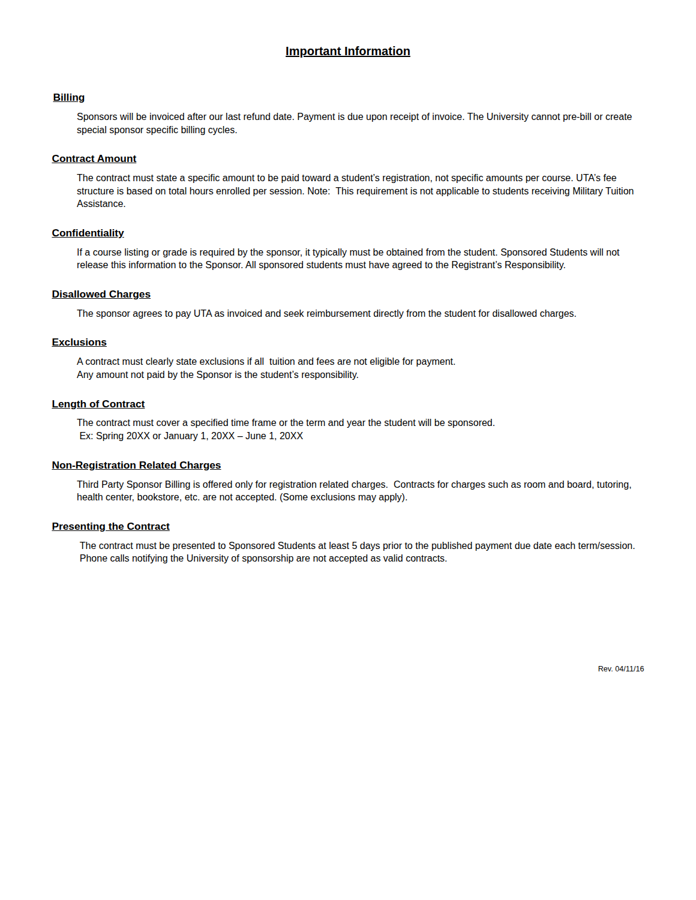Important Information
Billing
Sponsors will be invoiced after our last refund date. Payment is due upon receipt of invoice. The University cannot pre-bill or create special sponsor specific billing cycles.
Contract Amount
The contract must state a specific amount to be paid toward a student’s registration, not specific amounts per course. UTA’s fee structure is based on total hours enrolled per session. Note: This requirement is not applicable to students receiving Military Tuition Assistance.
Confidentiality
If a course listing or grade is required by the sponsor, it typically must be obtained from the student. Sponsored Students will not release this information to the Sponsor. All sponsored students must have agreed to the Registrant’s Responsibility.
Disallowed Charges
The sponsor agrees to pay UTA as invoiced and seek reimbursement directly from the student for disallowed charges.
Exclusions
A contract must clearly state exclusions if all tuition and fees are not eligible for payment.
Any amount not paid by the Sponsor is the student’s responsibility.
Length of Contract
The contract must cover a specified time frame or the term and year the student will be sponsored.
Ex: Spring 20XX or January 1, 20XX – June 1, 20XX
Non-Registration Related Charges
Third Party Sponsor Billing is offered only for registration related charges. Contracts for charges such as room and board, tutoring, health center, bookstore, etc. are not accepted. (Some exclusions may apply).
Presenting the Contract
The contract must be presented to Sponsored Students at least 5 days prior to the published payment due date each term/session.
Phone calls notifying the University of sponsorship are not accepted as valid contracts.
Rev. 04/11/16